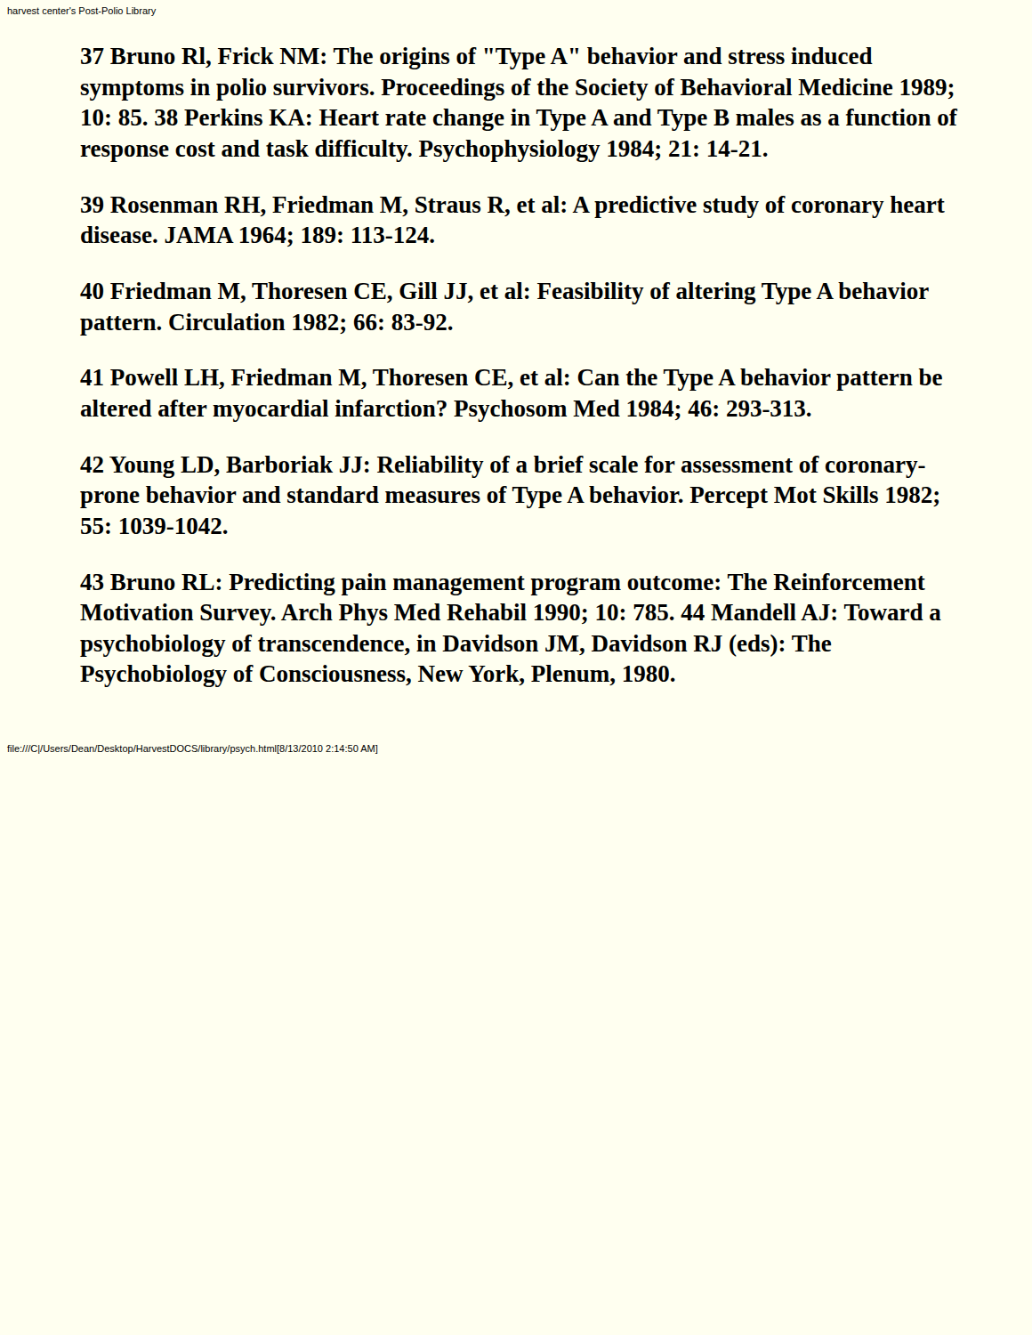harvest center's Post-Polio Library
37 Bruno Rl, Frick NM: The origins of "Type A" behavior and stress induced symptoms in polio survivors. Proceedings of the Society of Behavioral Medicine 1989; 10: 85. 38 Perkins KA: Heart rate change in Type A and Type B males as a function of response cost and task difficulty. Psychophysiology 1984; 21: 14-21.
39 Rosenman RH, Friedman M, Straus R, et al: A predictive study of coronary heart disease. JAMA 1964; 189: 113-124.
40 Friedman M, Thoresen CE, Gill JJ, et al: Feasibility of altering Type A behavior pattern. Circulation 1982; 66: 83-92.
41 Powell LH, Friedman M, Thoresen CE, et al: Can the Type A behavior pattern be altered after myocardial infarction? Psychosom Med 1984; 46: 293-313.
42 Young LD, Barboriak JJ: Reliability of a brief scale for assessment of coronary-prone behavior and standard measures of Type A behavior. Percept Mot Skills 1982; 55: 1039-1042.
43 Bruno RL: Predicting pain management program outcome: The Reinforcement Motivation Survey. Arch Phys Med Rehabil 1990; 10: 785. 44 Mandell AJ: Toward a psychobiology of transcendence, in Davidson JM, Davidson RJ (eds): The Psychobiology of Consciousness, New York, Plenum, 1980.
file:///C|/Users/Dean/Desktop/HarvestDOCS/library/psych.html[8/13/2010 2:14:50 AM]